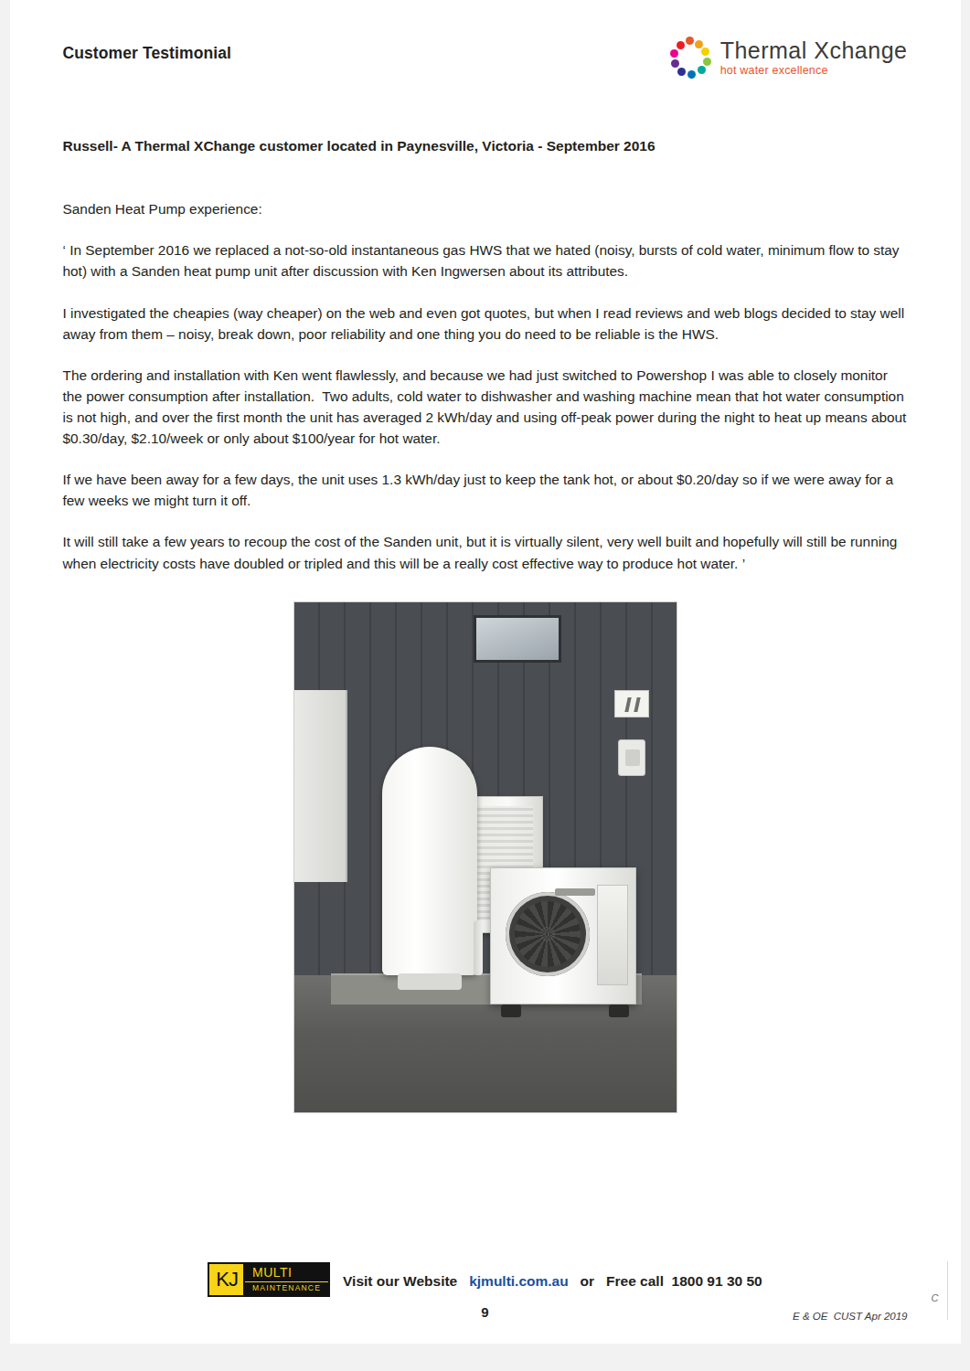Customer Testimonial
Thermal Xchange
hot water excellence
Russell- A Thermal XChange customer located in Paynesville, Victoria - September 2016
Sanden Heat Pump experience:
‘ In September 2016 we replaced a not-so-old instantaneous gas HWS that we hated (noisy, bursts of cold water, minimum flow to stay hot) with a Sanden heat pump unit after discussion with Ken Ingwersen about its attributes.
I investigated the cheapies (way cheaper) on the web and even got quotes, but when I read reviews and web blogs decided to stay well away from them – noisy, break down, poor reliability and one thing you do need to be reliable is the HWS.
The ordering and installation with Ken went flawlessly, and because we had just switched to Powershop I was able to closely monitor the power consumption after installation. Two adults, cold water to dishwasher and washing machine mean that hot water consumption is not high, and over the first month the unit has averaged 2 kWh/day and using off-peak power during the night to heat up means about $0.30/day, $2.10/week or only about $100/year for hot water.
If we have been away for a few days, the unit uses 1.3 kWh/day just to keep the tank hot, or about $0.20/day so if we were away for a few weeks we might turn it off.
It will still take a few years to recoup the cost of the Sanden unit, but it is virtually silent, very well built and hopefully will still be running when electricity costs have doubled or tripled and this will be a really cost effective way to produce hot water. ’
KJ
MULTI
MAINTENANCE
Visit our Website kjmulti.com.au or Free call 1800 91 30 50
9
E & OE CUST Apr 2019
C